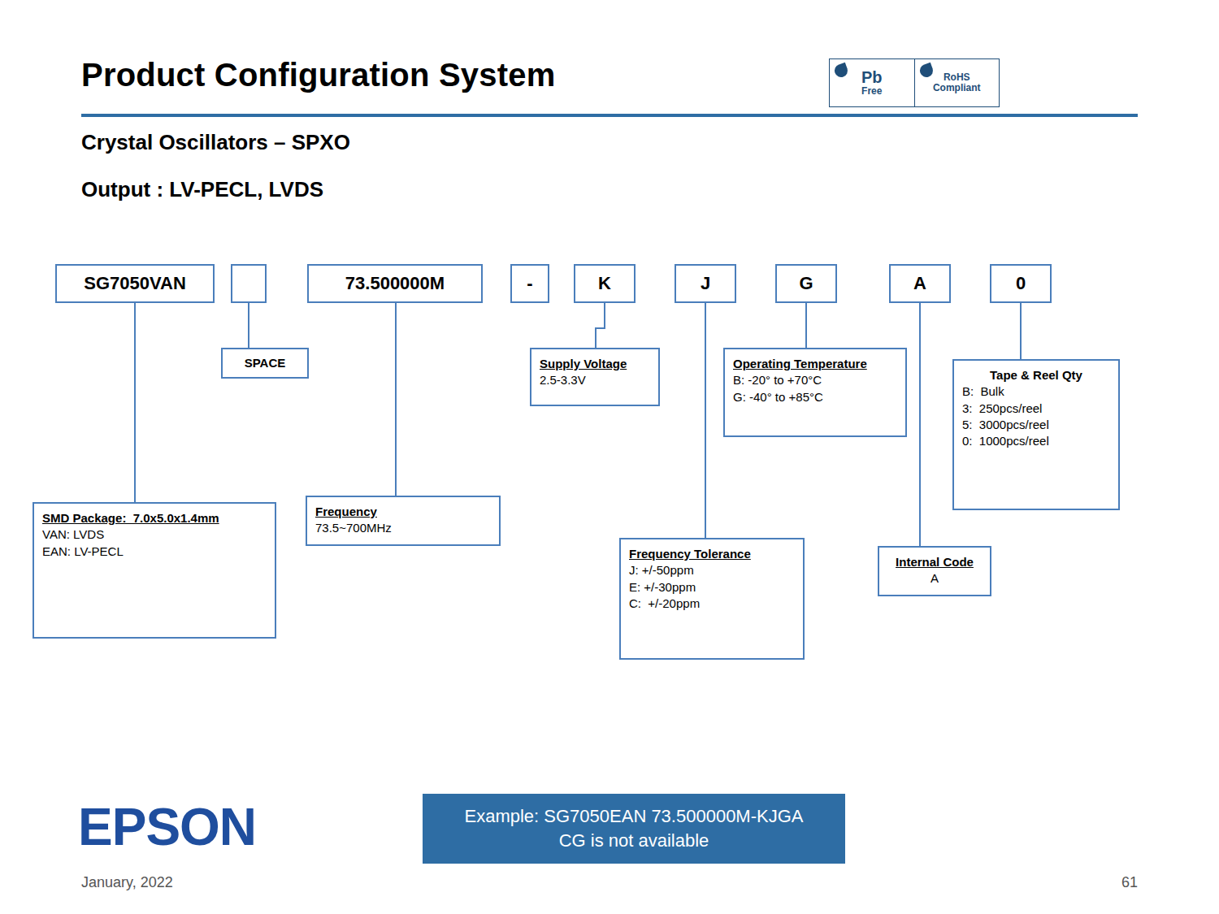Product Configuration System
Pb Free
RoHS Compliant
Crystal Oscillators – SPXO
Output : LV-PECL, LVDS
SG7050VAN
73.500000M
-
K
J
G
A
0
SPACE
Supply Voltage
2.5-3.3V
Operating Temperature
B: -20° to +70°C
G: -40° to +85°C
Tape & Reel Qty
B: Bulk
3: 250pcs/reel
5: 3000pcs/reel
0: 1000pcs/reel
SMD Package: 7.0x5.0x1.4mm
VAN: LVDS
EAN: LV-PECL
Frequency
73.5~700MHz
Frequency Tolerance
J: +/-50ppm
E: +/-30ppm
C: +/-20ppm
Internal Code
A
EPSON
January, 2022
61
Example: SG7050EAN 73.500000M-KJGA
CG is not available